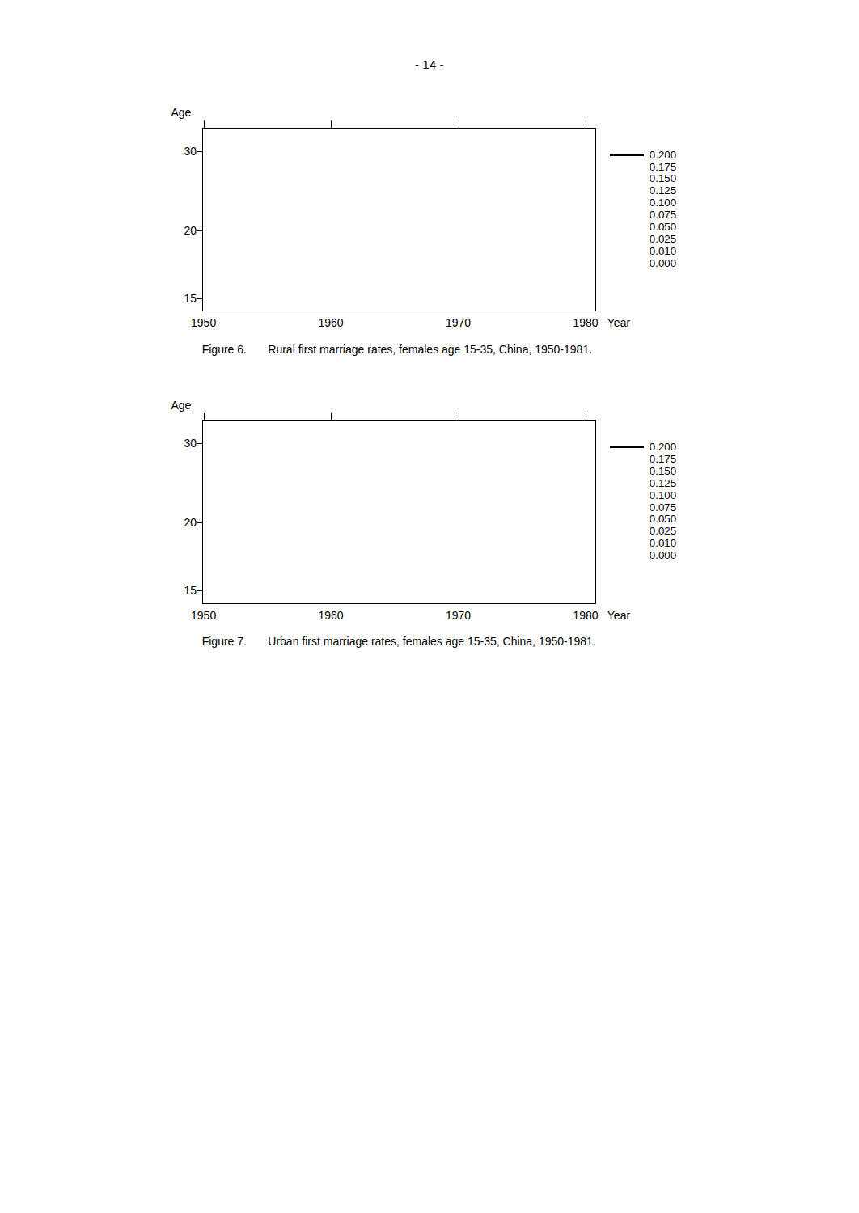- 14 -
Age
30
20
15
1950 1960 1970 1980 Year
0.200 0.175 0.150 0.125 0.100 0.075 0.050 0.025 0.010 0.000
Figure 6. Rural first marriage rates, females age 15-35, China, 1950-1981.
Age
30
20
15
1950 1960 1970 1980 Year
0.200 0.175 0.150 0.125 0.100 0.075 0.050 0.025 0.010 0.000
Figure 7. Urban first marriage rates, females age 15-35, China, 1950-1981.